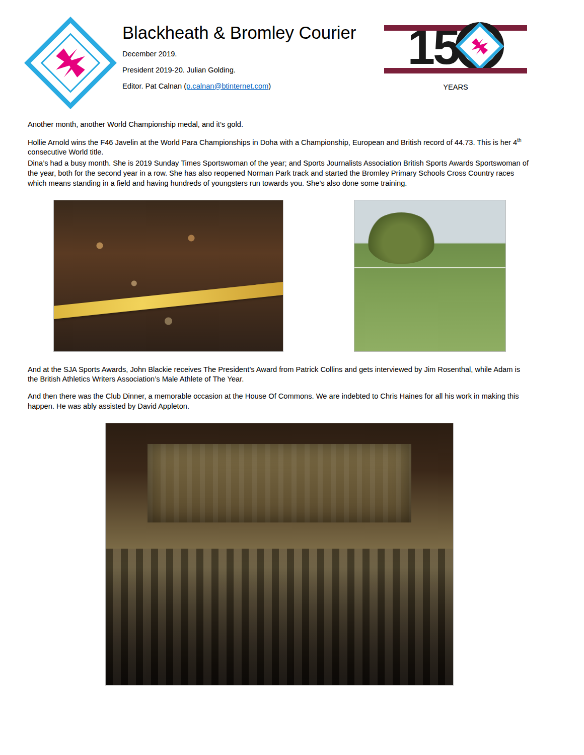Blackheath & Bromley Courier
December 2019.
President 2019-20. Julian Golding.
Editor. Pat Calnan (p.calnan@btinternet.com)
15
YEARS
Another month, another World Championship medal, and it’s gold.
Hollie Arnold wins the F46 Javelin at the World Para Championships in Doha with a Championship, European and British record of 44.73. This is her 4th consecutive World title.
Dina’s had a busy month. She is 2019 Sunday Times Sportswoman of the year; and Sports Journalists Association British Sports Awards Sportswoman of the year, both for the second year in a row. She has also reopened Norman Park track and started the Bromley Primary Schools Cross Country races which means standing in a field and having hundreds of youngsters run towards you. She’s also done some training.
And at the SJA Sports Awards, John Blackie receives The President’s Award from Patrick Collins and gets interviewed by Jim Rosenthal, while Adam is the British Athletics Writers Association’s Male Athlete of The Year.
And then there was the Club Dinner, a memorable occasion at the House Of Commons. We are indebted to Chris Haines for all his work in making this happen. He was ably assisted by David Appleton.